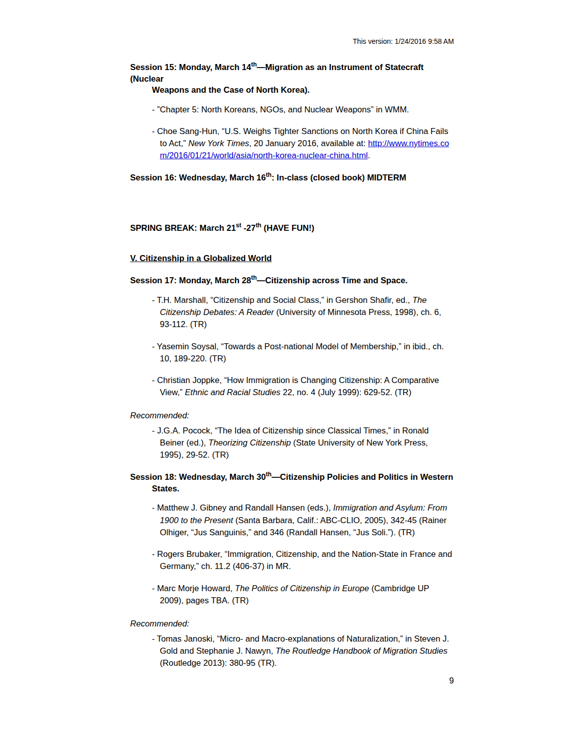This version: 1/24/2016 9:58 AM
Session 15: Monday, March 14th—Migration as an Instrument of Statecraft (Nuclear Weapons and the Case of North Korea).
- ”Chapter 5: North Koreans, NGOs, and Nuclear Weapons” in WMM.
- Choe Sang-Hun, “U.S. Weighs Tighter Sanctions on North Korea if China Fails to Act,” New York Times, 20 January 2016, available at: http://www.nytimes.com/2016/01/21/world/asia/north-korea-nuclear-china.html.
Session 16: Wednesday, March 16th: In-class (closed book) MIDTERM
SPRING BREAK: March 21st -27th (HAVE FUN!)
V. Citizenship in a Globalized World
Session 17: Monday, March 28th—Citizenship across Time and Space.
- T.H. Marshall, “Citizenship and Social Class,” in Gershon Shafir, ed., The Citizenship Debates: A Reader (University of Minnesota Press, 1998), ch. 6, 93-112. (TR)
- Yasemin Soysal, “Towards a Post-national Model of Membership,” in ibid., ch. 10, 189-220. (TR)
- Christian Joppke, “How Immigration is Changing Citizenship: A Comparative View,” Ethnic and Racial Studies 22, no. 4 (July 1999): 629-52. (TR)
Recommended:
- J.G.A. Pocock, “The Idea of Citizenship since Classical Times,” in Ronald Beiner (ed.), Theorizing Citizenship (State University of New York Press, 1995), 29-52. (TR)
Session 18: Wednesday, March 30th—Citizenship Policies and Politics in Western States.
- Matthew J. Gibney and Randall Hansen (eds.), Immigration and Asylum: From 1900 to the Present (Santa Barbara, Calif.: ABC-CLIO, 2005), 342-45 (Rainer Olhiger, “Jus Sanguinis,” and 346 (Randall Hansen, “Jus Soli.”). (TR)
- Rogers Brubaker, “Immigration, Citizenship, and the Nation-State in France and Germany,” ch. 11.2 (406-37) in MR.
- Marc Morje Howard, The Politics of Citizenship in Europe (Cambridge UP 2009), pages TBA. (TR)
Recommended:
- Tomas Janoski, “Micro- and Macro-explanations of Naturalization,” in Steven J. Gold and Stephanie J. Nawyn, The Routledge Handbook of Migration Studies (Routledge 2013): 380-95 (TR).
9